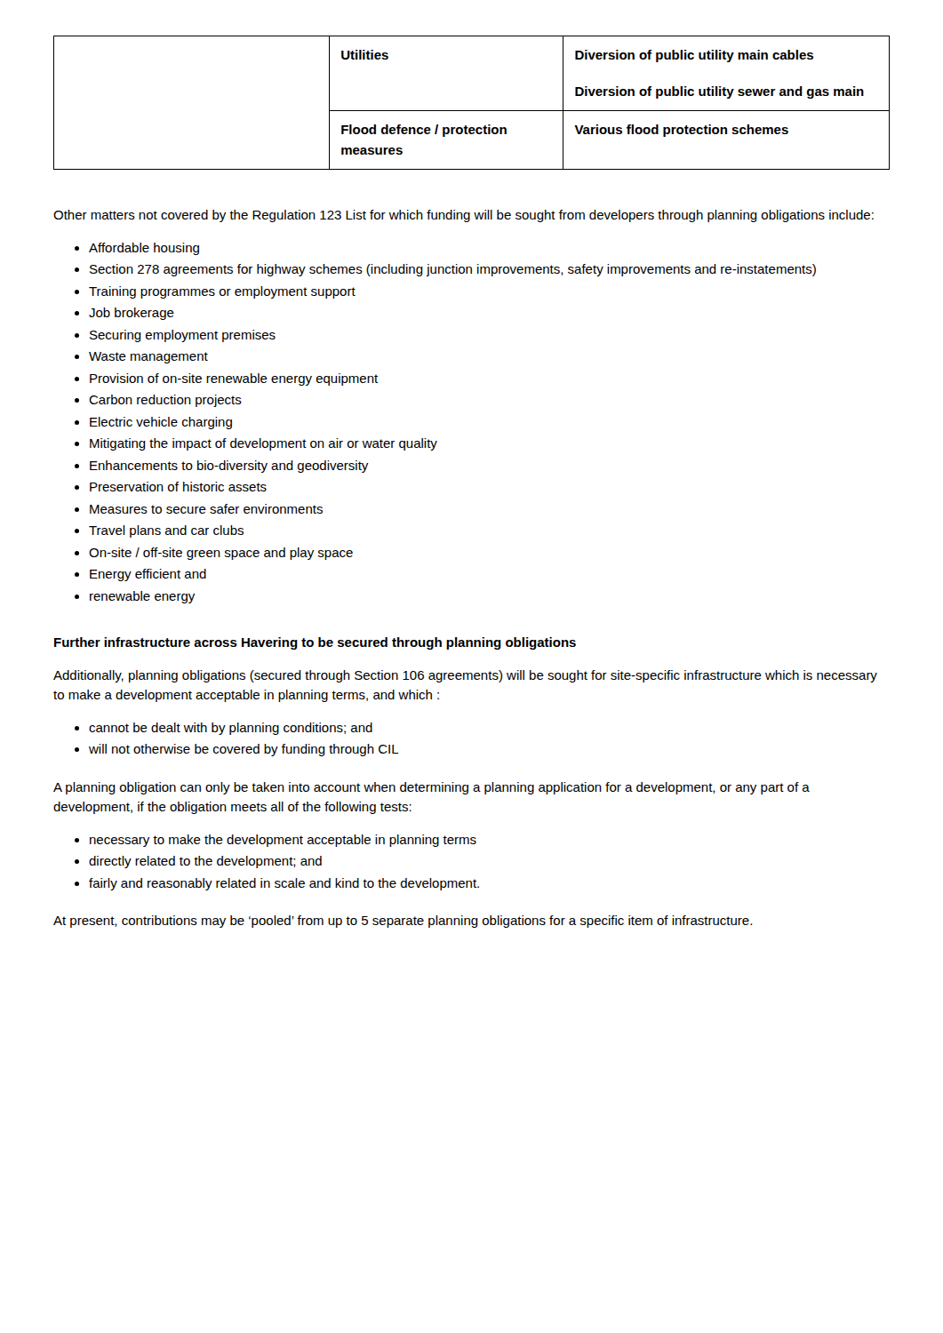| | Utilities | Diversion of public utility main cables Diversion of public utility sewer and gas main |
| Flood defence / protection measures | Various flood protection schemes |
Other matters not covered by the Regulation 123 List for which funding will be sought from developers through planning obligations include:
Affordable housing
Section 278 agreements for highway schemes (including junction improvements, safety improvements and re-instatements)
Training programmes or employment support
Job brokerage
Securing employment premises
Waste management
Provision of on-site renewable energy equipment
Carbon reduction projects
Electric vehicle charging
Mitigating the impact of development on air or water quality
Enhancements to bio-diversity and geodiversity
Preservation of historic assets
Measures to secure safer environments
Travel plans and car clubs
On-site / off-site green space and play space
Energy efficient and
renewable energy
Further infrastructure across Havering to be secured through planning obligations
Additionally, planning obligations (secured through Section 106 agreements) will be sought for site-specific infrastructure which is necessary to make a development acceptable in planning terms, and which :
cannot be dealt with by planning conditions; and
will not otherwise be covered by funding through CIL
A planning obligation can only be taken into account when determining a planning application for a development, or any part of a development, if the obligation meets all of the following tests:
necessary to make the development acceptable in planning terms
directly related to the development; and
fairly and reasonably related in scale and kind to the development.
At present, contributions may be ‘pooled’ from up to 5 separate planning obligations for a specific item of infrastructure.